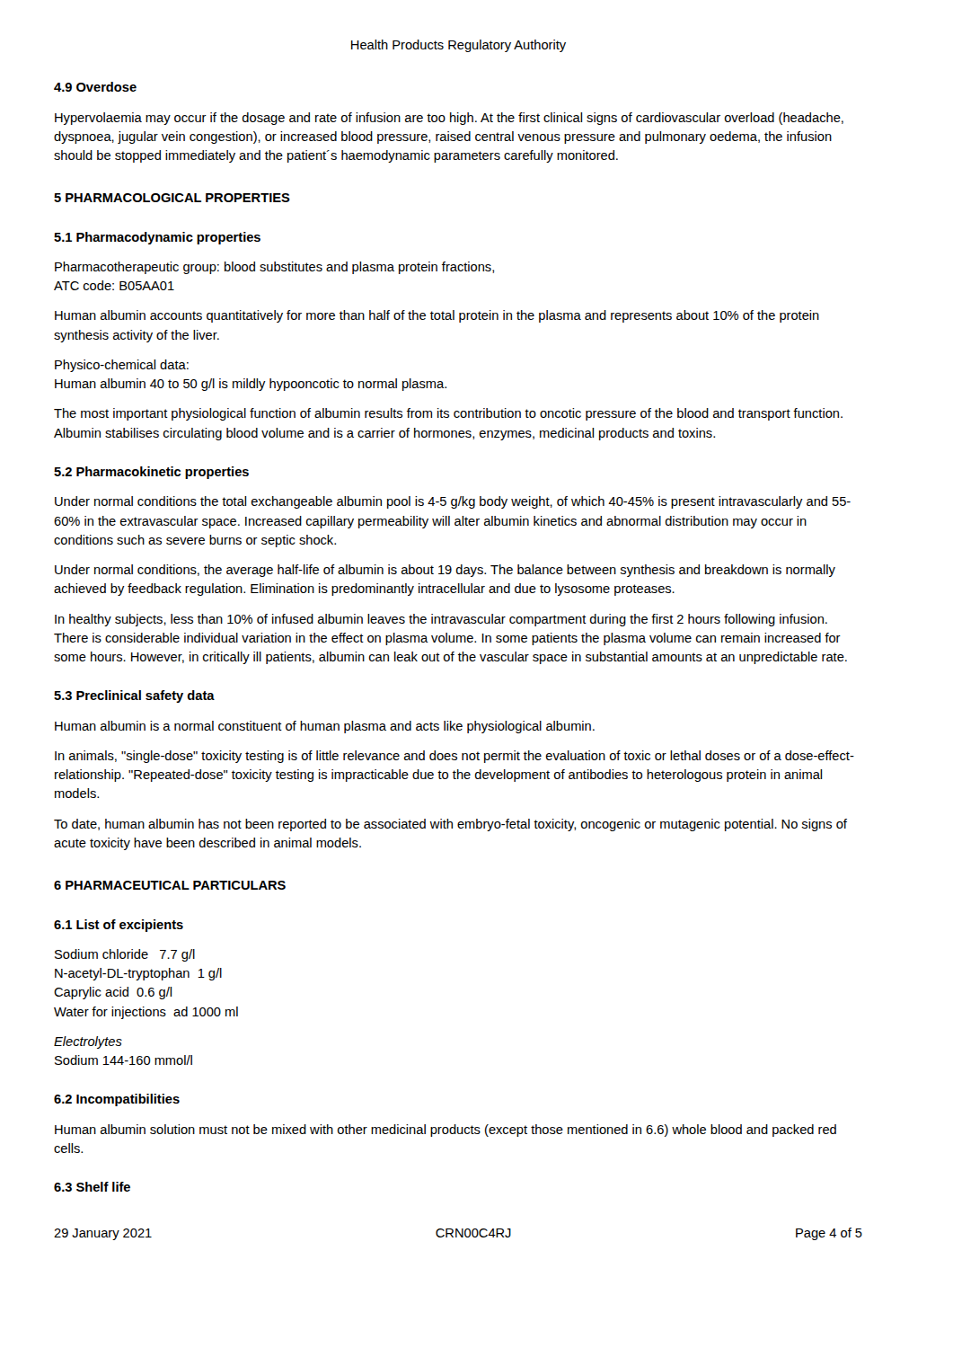Health Products Regulatory Authority
4.9 Overdose
Hypervolaemia may occur if the dosage and rate of infusion are too high. At the first clinical signs of cardiovascular overload (headache, dyspnoea, jugular vein congestion), or increased blood pressure, raised central venous pressure and pulmonary oedema, the infusion should be stopped immediately and the patient´s haemodynamic parameters carefully monitored.
5 PHARMACOLOGICAL PROPERTIES
5.1 Pharmacodynamic properties
Pharmacotherapeutic group: blood substitutes and plasma protein fractions,
ATC code: B05AA01
Human albumin accounts quantitatively for more than half of the total protein in the plasma and represents about 10% of the protein synthesis activity of the liver.
Physico-chemical data:
Human albumin 40 to 50 g/l is mildly hypooncotic to normal plasma.
The most important physiological function of albumin results from its contribution to oncotic pressure of the blood and transport function. Albumin stabilises circulating blood volume and is a carrier of hormones, enzymes, medicinal products and toxins.
5.2 Pharmacokinetic properties
Under normal conditions the total exchangeable albumin pool is 4-5 g/kg body weight, of which 40-45% is present intravascularly and 55-60% in the extravascular space. Increased capillary permeability will alter albumin kinetics and abnormal distribution may occur in conditions such as severe burns or septic shock.
Under normal conditions, the average half-life of albumin is about 19 days. The balance between synthesis and breakdown is normally achieved by feedback regulation. Elimination is predominantly intracellular and due to lysosome proteases.
In healthy subjects, less than 10% of infused albumin leaves the intravascular compartment during the first 2 hours following infusion. There is considerable individual variation in the effect on plasma volume. In some patients the plasma volume can remain increased for some hours. However, in critically ill patients, albumin can leak out of the vascular space in substantial amounts at an unpredictable rate.
5.3 Preclinical safety data
Human albumin is a normal constituent of human plasma and acts like physiological albumin.
In animals, "single-dose" toxicity testing is of little relevance and does not permit the evaluation of toxic or lethal doses or of a dose-effect-relationship. "Repeated-dose" toxicity testing is impracticable due to the development of antibodies to heterologous protein in animal models.
To date, human albumin has not been reported to be associated with embryo-fetal toxicity, oncogenic or mutagenic potential. No signs of acute toxicity have been described in animal models.
6 PHARMACEUTICAL PARTICULARS
6.1 List of excipients
Sodium chloride 7.7 g/l
N-acetyl-DL-tryptophan 1 g/l
Caprylic acid 0.6 g/l
Water for injections ad 1000 ml
Electrolytes
Sodium 144-160 mmol/l
6.2 Incompatibilities
Human albumin solution must not be mixed with other medicinal products (except those mentioned in 6.6) whole blood and packed red cells.
6.3 Shelf life
29 January 2021 CRN00C4RJ Page 4 of 5